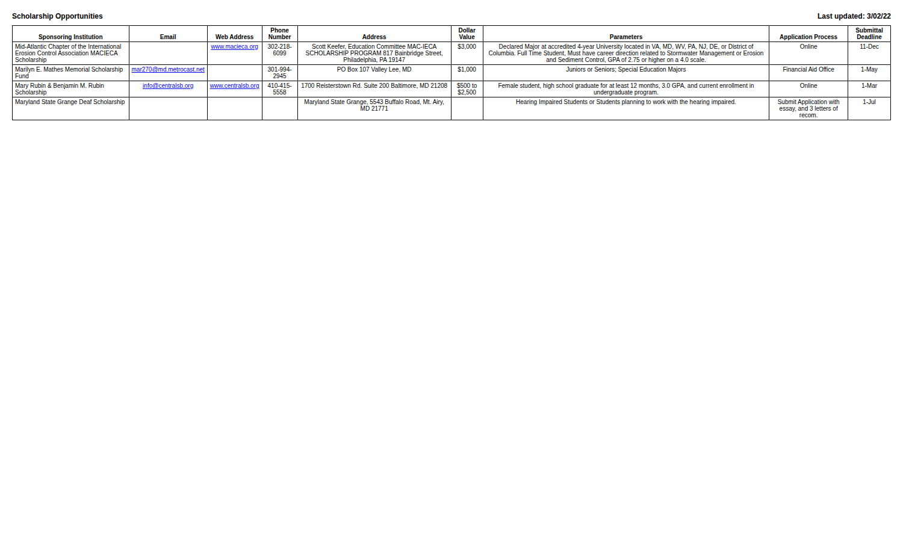Scholarship Opportunities Last updated: 3/02/22
| Sponsoring Institution | Email | Web Address | Phone Number | Address | Dollar Value | Parameters | Application Process | Submittal Deadline |
| --- | --- | --- | --- | --- | --- | --- | --- | --- |
| Mid-Atlantic Chapter of the International Erosion Control Association MACIECA Scholarship | | www.macieca.org | 302-218-6099 | Scott Keefer, Education Committee MAC-IECA SCHOLARSHIP PROGRAM 817 Bainbridge Street, Philadelphia, PA 19147 | $3,000 | Declared Major at accredited 4-year University located in VA, MD, WV, PA, NJ, DE, or District of Columbia. Full Time Student, Must have career direction related to Stormwater Management or Erosion and Sediment Control, GPA of 2.75 or higher on a 4.0 scale. | Online | 11-Dec |
| Marilyn E. Mathes Memorial Scholarship Fund | mar270@md.metrocast.net | | 301-994-2945 | PO Box 107 Valley Lee, MD | $1,000 | Juniors or Seniors; Special Education Majors | Financial Aid Office | 1-May |
| Mary Rubin & Benjamin M. Rubin Scholarship | info@centralsb.org | www.centralsb.org | 410-415-5558 | 1700 Reisterstown Rd. Suite 200 Baltimore, MD 21208 | $500 to $2,500 | Female student, high school graduate for at least 12 months, 3.0 GPA, and current enrollment in undergraduate program. | Online | 1-Mar |
| Maryland State Grange Deaf Scholarship | | | | Maryland State Grange, 5543 Buffalo Road, Mt. Airy, MD 21771 | | Hearing Impaired Students or Students planning to work with the hearing impaired. | Submit Application with essay, and 3 letters of recom. | 1-Jul |